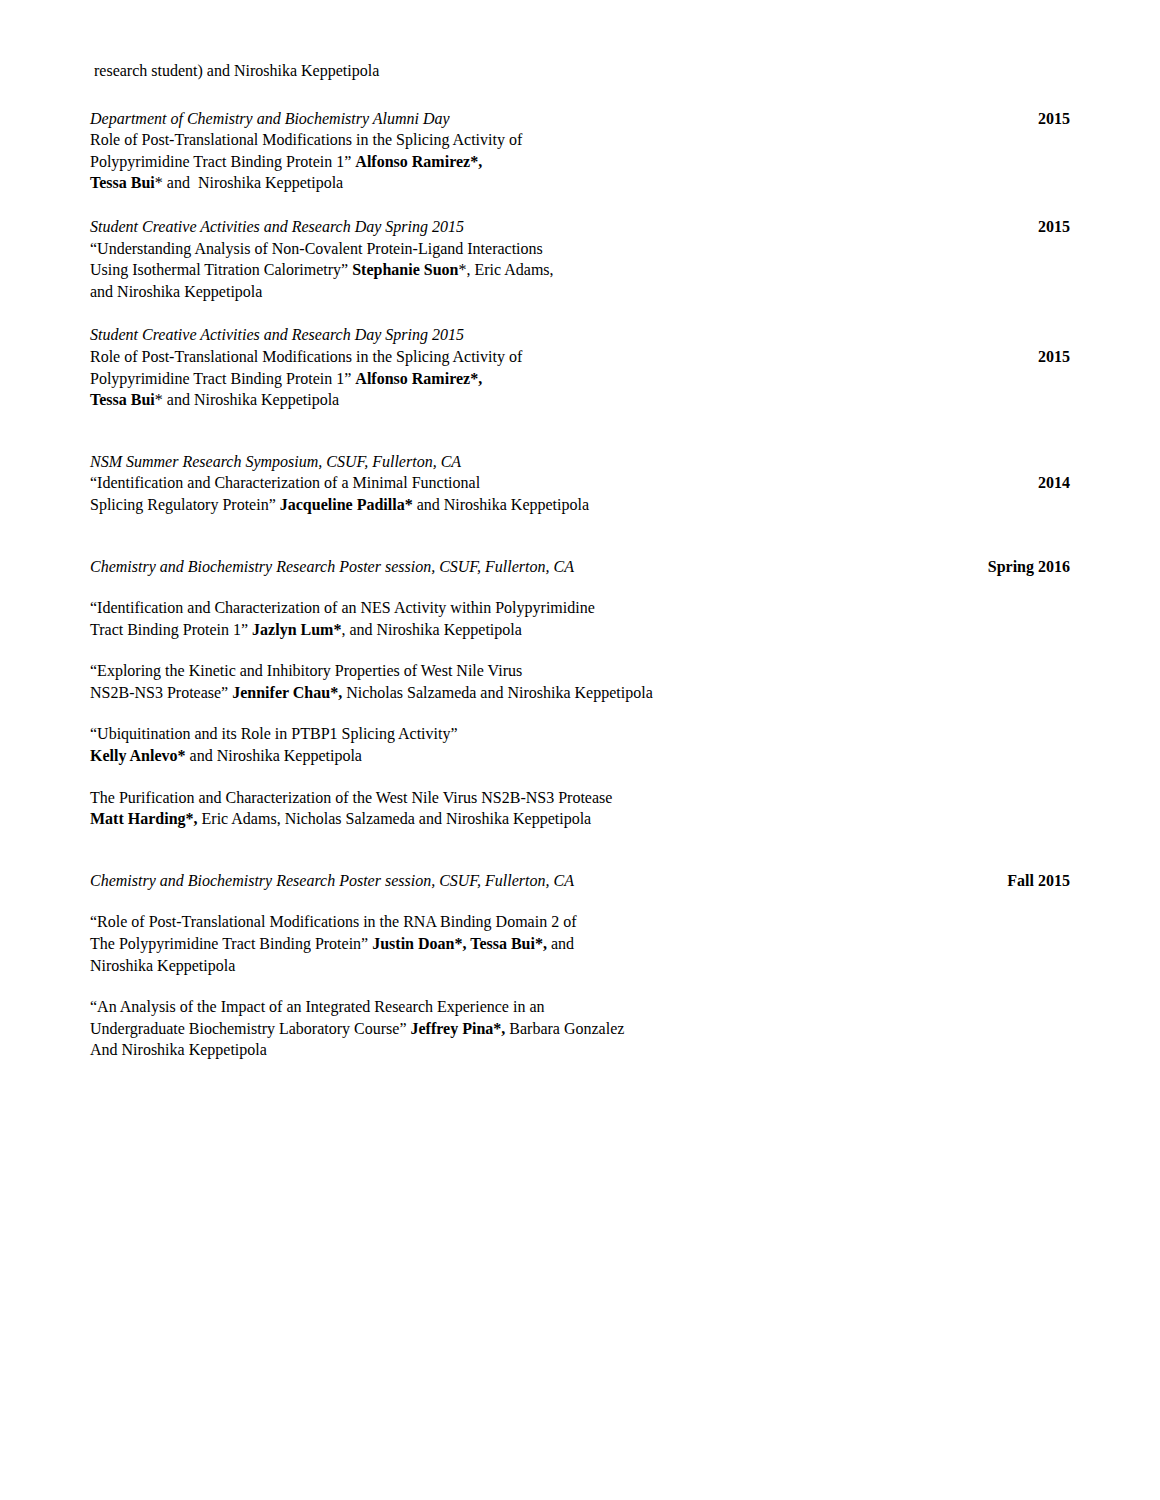research student) and Niroshika Keppetipola
2015
Department of Chemistry and Biochemistry Alumni Day
Role of Post-Translational Modifications in the Splicing Activity of
Polypyrimidine Tract Binding Protein 1” Alfonso Ramirez*,
Tessa Bui* and Niroshika Keppetipola
2015
Student Creative Activities and Research Day Spring 2015
“Understanding Analysis of Non-Covalent Protein-Ligand Interactions
Using Isothermal Titration Calorimetry” Stephanie Suon*, Eric Adams,
and Niroshika Keppetipola
Student Creative Activities and Research Day Spring 2015
2015
Role of Post-Translational Modifications in the Splicing Activity of
Polypyrimidine Tract Binding Protein 1” Alfonso Ramirez*,
Tessa Bui* and Niroshika Keppetipola
NSM Summer Research Symposium, CSUF, Fullerton, CA
2014
“Identification and Characterization of a Minimal Functional
Splicing Regulatory Protein” Jacqueline Padilla* and Niroshika Keppetipola
Spring 2016
Chemistry and Biochemistry Research Poster session, CSUF, Fullerton, CA
“Identification and Characterization of an NES Activity within Polypyrimidine
Tract Binding Protein 1” Jazlyn Lum*, and Niroshika Keppetipola
“Exploring the Kinetic and Inhibitory Properties of West Nile Virus
NS2B-NS3 Protease” Jennifer Chau*, Nicholas Salzameda and Niroshika Keppetipola
“Ubiquitination and its Role in PTBP1 Splicing Activity”
Kelly Anlevo* and Niroshika Keppetipola
The Purification and Characterization of the West Nile Virus NS2B-NS3 Protease
Matt Harding*, Eric Adams, Nicholas Salzameda and Niroshika Keppetipola
Fall 2015
Chemistry and Biochemistry Research Poster session, CSUF, Fullerton, CA
“Role of Post-Translational Modifications in the RNA Binding Domain 2 of
The Polypyrimidine Tract Binding Protein” Justin Doan*, Tessa Bui*, and
Niroshika Keppetipola
“An Analysis of the Impact of an Integrated Research Experience in an
Undergraduate Biochemistry Laboratory Course” Jeffrey Pina*, Barbara Gonzalez
And Niroshika Keppetipola